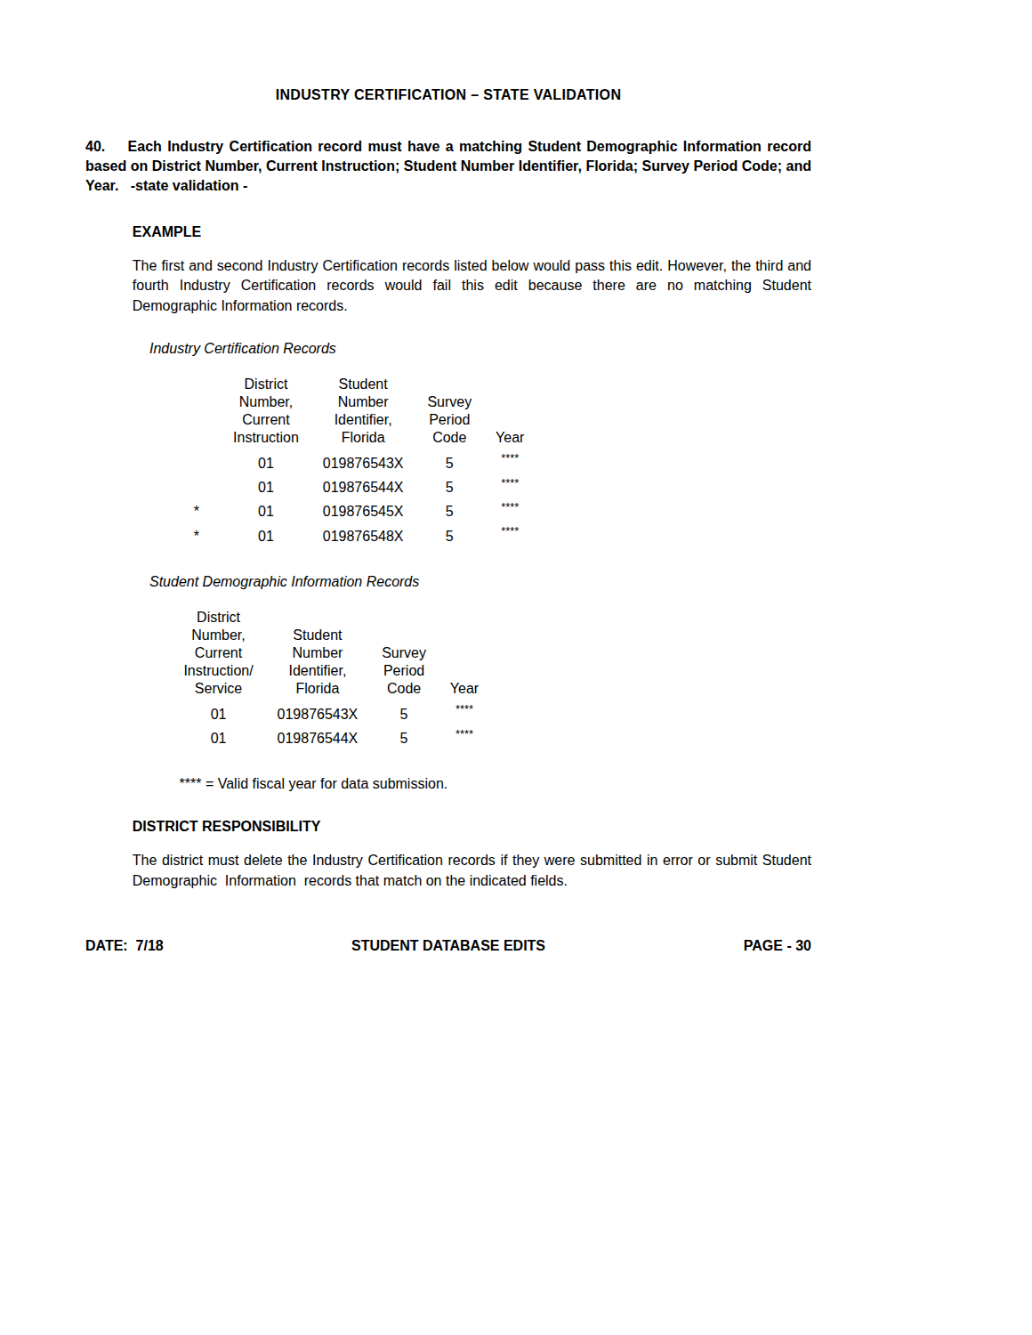INDUSTRY CERTIFICATION – STATE VALIDATION
40. Each Industry Certification record must have a matching Student Demographic Information record based on District Number, Current Instruction; Student Number Identifier, Florida; Survey Period Code; and Year. -state validation -
EXAMPLE
The first and second Industry Certification records listed below would pass this edit. However, the third and fourth Industry Certification records would fail this edit because there are no matching Student Demographic Information records.
Industry Certification Records
| | District Number, Current Instruction | Student Number Identifier, Florida | Survey Period Code | Year |
| --- | --- | --- | --- | --- |
| | 01 | 019876543X | 5 | **** |
| | 01 | 019876544X | 5 | **** |
| * | 01 | 019876545X | 5 | **** |
| * | 01 | 019876548X | 5 | **** |
Student Demographic Information Records
| District Number, Current Instruction/ Service | Student Number Identifier, Florida | Survey Period Code | Year |
| --- | --- | --- | --- |
| 01 | 019876543X | 5 | **** |
| 01 | 019876544X | 5 | **** |
**** = Valid fiscal year for data submission.
DISTRICT RESPONSIBILITY
The district must delete the Industry Certification records if they were submitted in error or submit Student Demographic Information records that match on the indicated fields.
DATE: 7/18 STUDENT DATABASE EDITS PAGE - 30